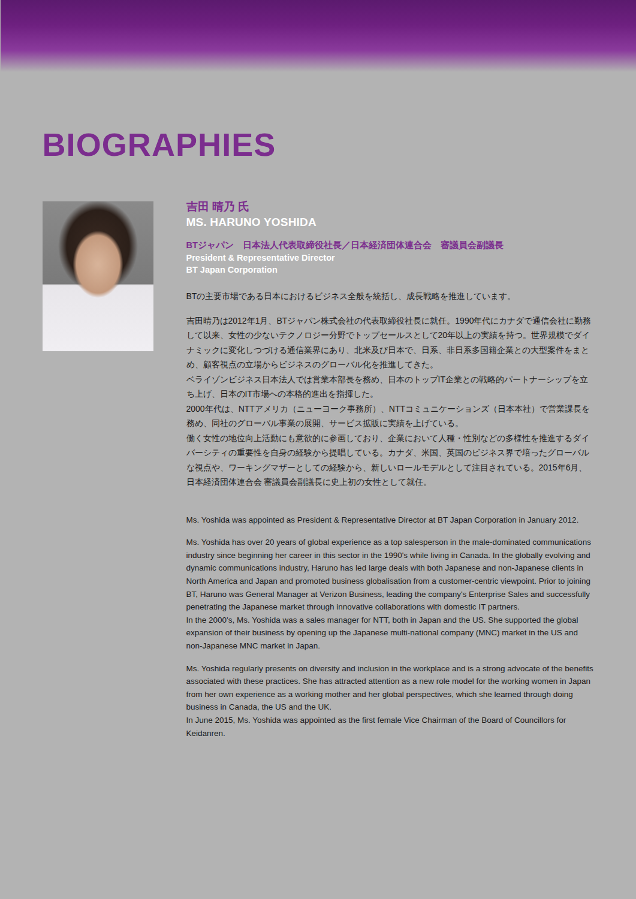BIOGRAPHIES
吉田 晴乃 氏
MS. HARUNO YOSHIDA
BTジャパン　日本法人代表取締役社長／日本経済団体連合会　審議員会副議長
President & Representative Director
BT Japan Corporation
BTの主要市場である日本におけるビジネス全般を統括し、成長戦略を推進しています。
吉田晴乃は2012年1月、BTジャパン株式会社の代表取締役社長に就任。1990年代にカナダで通信会社に勤務して以来、女性の少ないテクノロジー分野でトップセールスとして20年以上の実績を持つ。世界規模でダイナミックに変化しつづける通信業界にあり、北米及び日本で、日系、非日系多国籍企業との大型案件をまとめ、顧客視点の立場からビジネスのグローバル化を推進してきた。
ベライゾンビジネス日本法人では営業本部長を務め、日本のトップIT企業との戦略的パートナーシップを立ち上げ、日本のIT市場への本格的進出を指揮した。
2000年代は、NTTアメリカ（ニューヨーク事務所）、NTTコミュニケーションズ（日本本社）で営業課長を務め、同社のグローバル事業の展開、サービス拡販に実績を上げている。
働く女性の地位向上活動にも意欲的に参画しており、企業において人種・性別などの多様性を推進するダイバーシティの重要性を自身の経験から提唱している。カナダ、米国、英国のビジネス界で培ったグローバルな視点や、ワーキングマザーとしての経験から、新しいロールモデルとして注目されている。2015年6月、日本経済団体連合会 審議員会副議長に史上初の女性として就任。
Ms. Yoshida was appointed as President & Representative Director at BT Japan Corporation in January 2012.
Ms. Yoshida has over 20 years of global experience as a top salesperson in the male-dominated communications industry since beginning her career in this sector in the 1990's while living in Canada. In the globally evolving and dynamic communications industry, Haruno has led large deals with both Japanese and non-Japanese clients in North America and Japan and promoted business globalisation from a customer-centric viewpoint. Prior to joining BT, Haruno was General Manager at Verizon Business, leading the company's Enterprise Sales and successfully penetrating the Japanese market through innovative collaborations with domestic IT partners.
In the 2000's, Ms. Yoshida was a sales manager for NTT, both in Japan and the US. She supported the global expansion of their business by opening up the Japanese multi-national company (MNC) market in the US and non-Japanese MNC market in Japan.
Ms. Yoshida regularly presents on diversity and inclusion in the workplace and is a strong advocate of the benefits associated with these practices. She has attracted attention as a new role model for the working women in Japan from her own experience as a working mother and her global perspectives, which she learned through doing business in Canada, the US and the UK.
In June 2015, Ms. Yoshida was appointed as the first female Vice Chairman of the Board of Councillors for Keidanren.